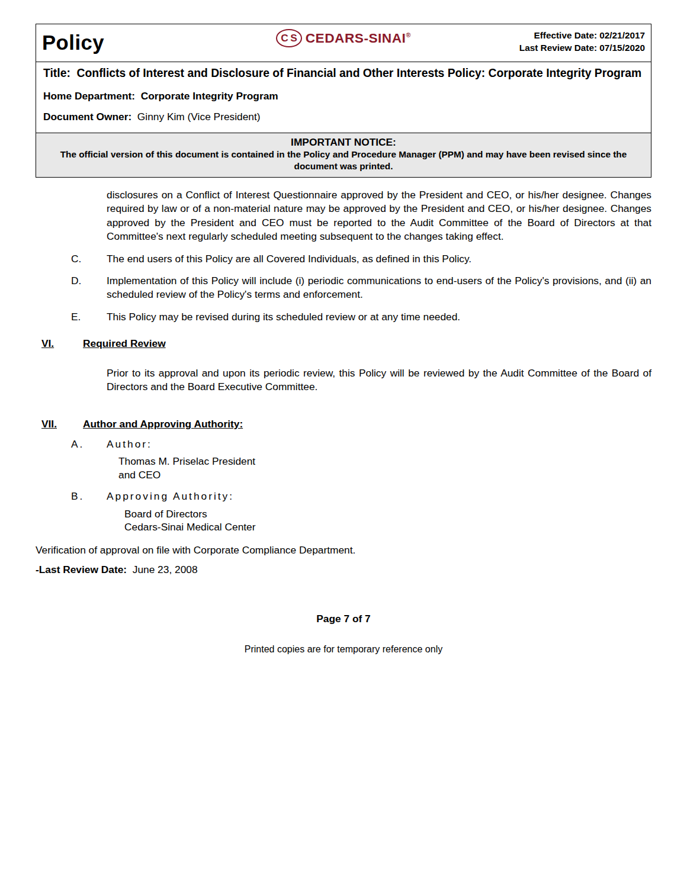| Policy | C S CEDARS-SINAI ® | Effective Date: 02/21/2017 Last Review Date: 07/15/2020 |
Title: Conflicts of Interest and Disclosure of Financial and Other Interests Policy: Corporate Integrity Program
Home Department: Corporate Integrity Program
Document Owner: Ginny Kim (Vice President)
IMPORTANT NOTICE:
The official version of this document is contained in the Policy and Procedure Manager (PPM) and may have been revised since the document was printed.
disclosures on a Conflict of Interest Questionnaire approved by the President and CEO, or his/her designee. Changes required by law or of a non-material nature may be approved by the President and CEO, or his/her designee. Changes approved by the President and CEO must be reported to the Audit Committee of the Board of Directors at that Committee's next regularly scheduled meeting subsequent to the changes taking effect.
C. The end users of this Policy are all Covered Individuals, as defined in this Policy.
D. Implementation of this Policy will include (i) periodic communications to end-users of the Policy's provisions, and (ii) an scheduled review of the Policy's terms and enforcement.
E. This Policy may be revised during its scheduled review or at any time needed.
VI. Required Review
Prior to its approval and upon its periodic review, this Policy will be reviewed by the Audit Committee of the Board of Directors and the Board Executive Committee.
VII. Author and Approving Authority:
A. Author:
Thomas M. Priselac President
and CEO
B. Approving Authority:
Board of Directors
Cedars-Sinai Medical Center
Verification of approval on file with Corporate Compliance Department.
-Last Review Date: June 23, 2008
Page 7 of 7
Printed copies are for temporary reference only